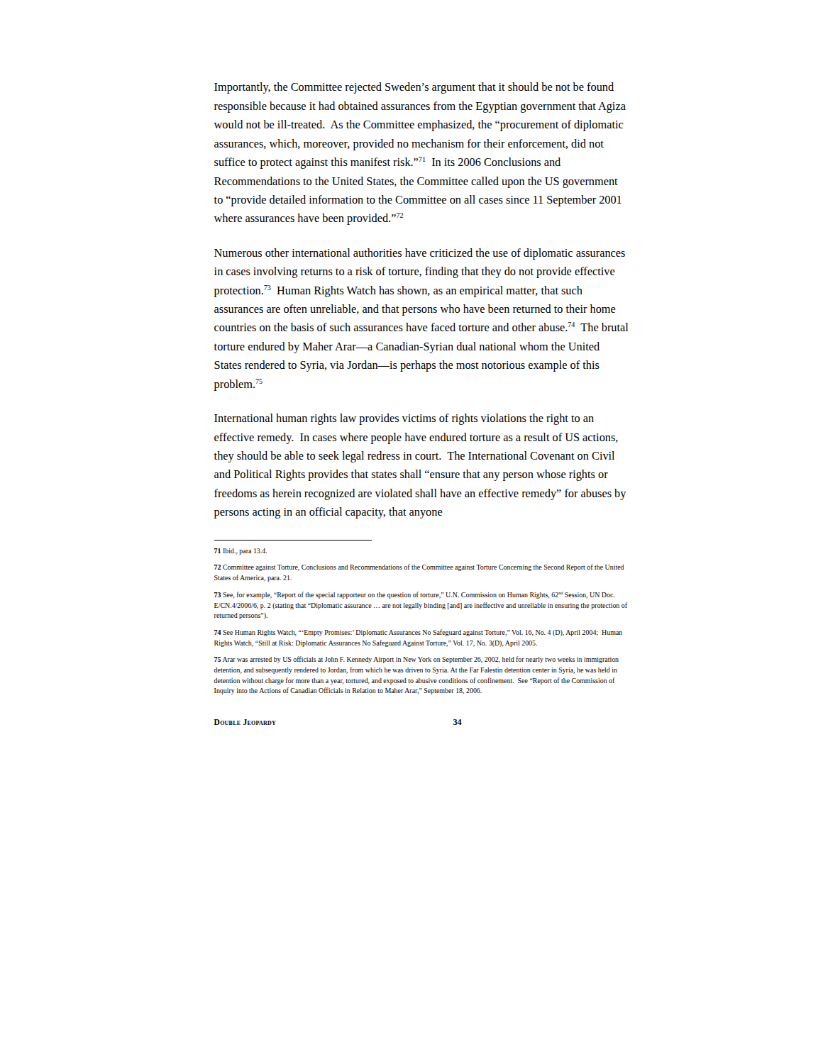Importantly, the Committee rejected Sweden’s argument that it should be not be found responsible because it had obtained assurances from the Egyptian government that Agiza would not be ill-treated. As the Committee emphasized, the “procurement of diplomatic assurances, which, moreover, provided no mechanism for their enforcement, did not suffice to protect against this manifest risk.”71 In its 2006 Conclusions and Recommendations to the United States, the Committee called upon the US government to “provide detailed information to the Committee on all cases since 11 September 2001 where assurances have been provided.”72
Numerous other international authorities have criticized the use of diplomatic assurances in cases involving returns to a risk of torture, finding that they do not provide effective protection.73 Human Rights Watch has shown, as an empirical matter, that such assurances are often unreliable, and that persons who have been returned to their home countries on the basis of such assurances have faced torture and other abuse.74 The brutal torture endured by Maher Arar—a Canadian-Syrian dual national whom the United States rendered to Syria, via Jordan—is perhaps the most notorious example of this problem.75
International human rights law provides victims of rights violations the right to an effective remedy. In cases where people have endured torture as a result of US actions, they should be able to seek legal redress in court. The International Covenant on Civil and Political Rights provides that states shall “ensure that any person whose rights or freedoms as herein recognized are violated shall have an effective remedy” for abuses by persons acting in an official capacity, that anyone
71 Ibid., para 13.4.
72 Committee against Torture, Conclusions and Recommendations of the Committee against Torture Concerning the Second Report of the United States of America, para. 21.
73 See, for example, “Report of the special rapporteur on the question of torture,” U.N. Commission on Human Rights, 62nd Session, UN Doc. E/CN.4/2006/6, p. 2 (stating that “Diplomatic assurance … are not legally binding [and] are ineffective and unreliable in ensuring the protection of returned persons”).
74 See Human Rights Watch, “‘Empty Promises:’ Diplomatic Assurances No Safeguard against Torture,” Vol. 16, No. 4 (D), April 2004; Human Rights Watch, “Still at Risk: Diplomatic Assurances No Safeguard Against Torture,” Vol. 17, No. 3(D), April 2005.
75 Arar was arrested by US officials at John F. Kennedy Airport in New York on September 26, 2002, held for nearly two weeks in immigration detention, and subsequently rendered to Jordan, from which he was driven to Syria. At the Far Falestin detention center in Syria, he was held in detention without charge for more than a year, tortured, and exposed to abusive conditions of confinement. See “Report of the Commission of Inquiry into the Actions of Canadian Officials in Relation to Maher Arar,” September 18, 2006.
Double Jeopardy 34